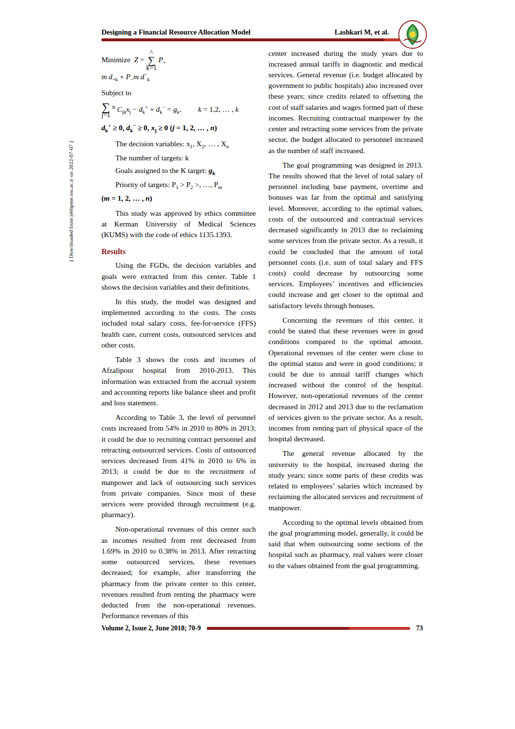Designing a Financial Resource Allocation Model
Lashkari M, et al.
Minimize Z = ^ ∑ k=1 P+
m d+k + P−m d−k
Subject to
∑ j=1 n Cjkxj − dk+ + dk− = gk, k = 1,2, … , k
dk+ ≥ 0, dk− ≥ 0, xj ≥ 0 (j = 1, 2, … , n)
The decision variables: x1, X2, … , Xn
The number of targets: k
Goals assigned to the K target: gk
Priority of targets: P1 > P2 >, …, Pm
(m = 1, 2, … , n)
This study was approved by ethics committee at Kerman University of Medical Sciences (KUMS) with the code of ethics 1135.1393.
Results
Using the FGDs, the decision variables and goals were extracted from this center. Table 1 shows the decision variables and their definitions.
In this study, the model was designed and implemented according to the costs. The costs included total salary costs, fee-for-service (FFS) health care, current costs, outsourced services and other costs.
Table 3 shows the costs and incomes of Afzalipour hospital from 2010-2013. This information was extracted from the accrual system and accounting reports like balance sheet and profit and loss statement.
According to Table 3, the level of personnel costs increased from 54% in 2010 to 80% in 2013; it could be due to recruiting contract personnel and retracting outsourced services. Costs of outsourced services decreased from 41% in 2010 to 6% in 2013; it could be due to the recruitment of manpower and lack of outsourcing such services from private companies. Since most of these services were provided through recruitment (e.g. pharmacy).
Non-operational revenues of this center such as incomes resulted from rent decreased from 1.69% in 2010 to 0.38% in 2013. After retracting some outsourced services, these revenues decreased; for example, after transferring the pharmacy from the private center to this center, revenues resulted from renting the pharmacy were deducted from the non-operational revenues. Performance revenues of this
center increased during the study years due to increased annual tariffs in diagnostic and medical services. General revenue (i.e. budget allocated by government to public hospitals) also increased over these years; since credits related to offsetting the cost of staff salaries and wages formed part of these incomes. Recruiting contractual manpower by the center and retracting some services from the private sector, the budget allocated to personnel increased as the number of staff increased.
The goal programming was designed in 2013. The results showed that the level of total salary of personnel including base payment, overtime and bonuses was far from the optimal and satisfying level. Moreover, according to the optimal values, costs of the outsourced and contractual services decreased significantly in 2013 due to reclaiming some services from the private sector. As a result, it could be concluded that the amount of total personnel costs (i.e. sum of total salary and FFS costs) could decrease by outsourcing some services. Employees’ incentives and efficiencies could increase and get closer to the optimal and satisfactory levels through bonuses.
Concerning the revenues of this center, it could be stated that these revenues were in good conditions compared to the optimal amount. Operational revenues of the center were close to the optimal status and were in good conditions; it could be due to annual tariff changes which increased without the control of the hospital. However, non-operational revenues of the center decreased in 2012 and 2013 due to the reclamation of services given to the private sector. As a result, incomes from renting part of physical space of the hospital decreased.
The general revenue allocated by the university to the hospital, increased during the study years; since some parts of these credits was related to employees’ salaries which increased by reclaiming the allocated services and recruitment of manpower.
According to the optimal levels obtained from the goal programming model, generally, it could be said that when outsourcing some sections of the hospital such as pharmacy, real values were closer to the values obtained from the goal programming.
[ Downloaded from jebhpme.ssu.ac.ir on 2022-07-07 ]
Volume 2, Issue 2, June 2018; 70-9
73